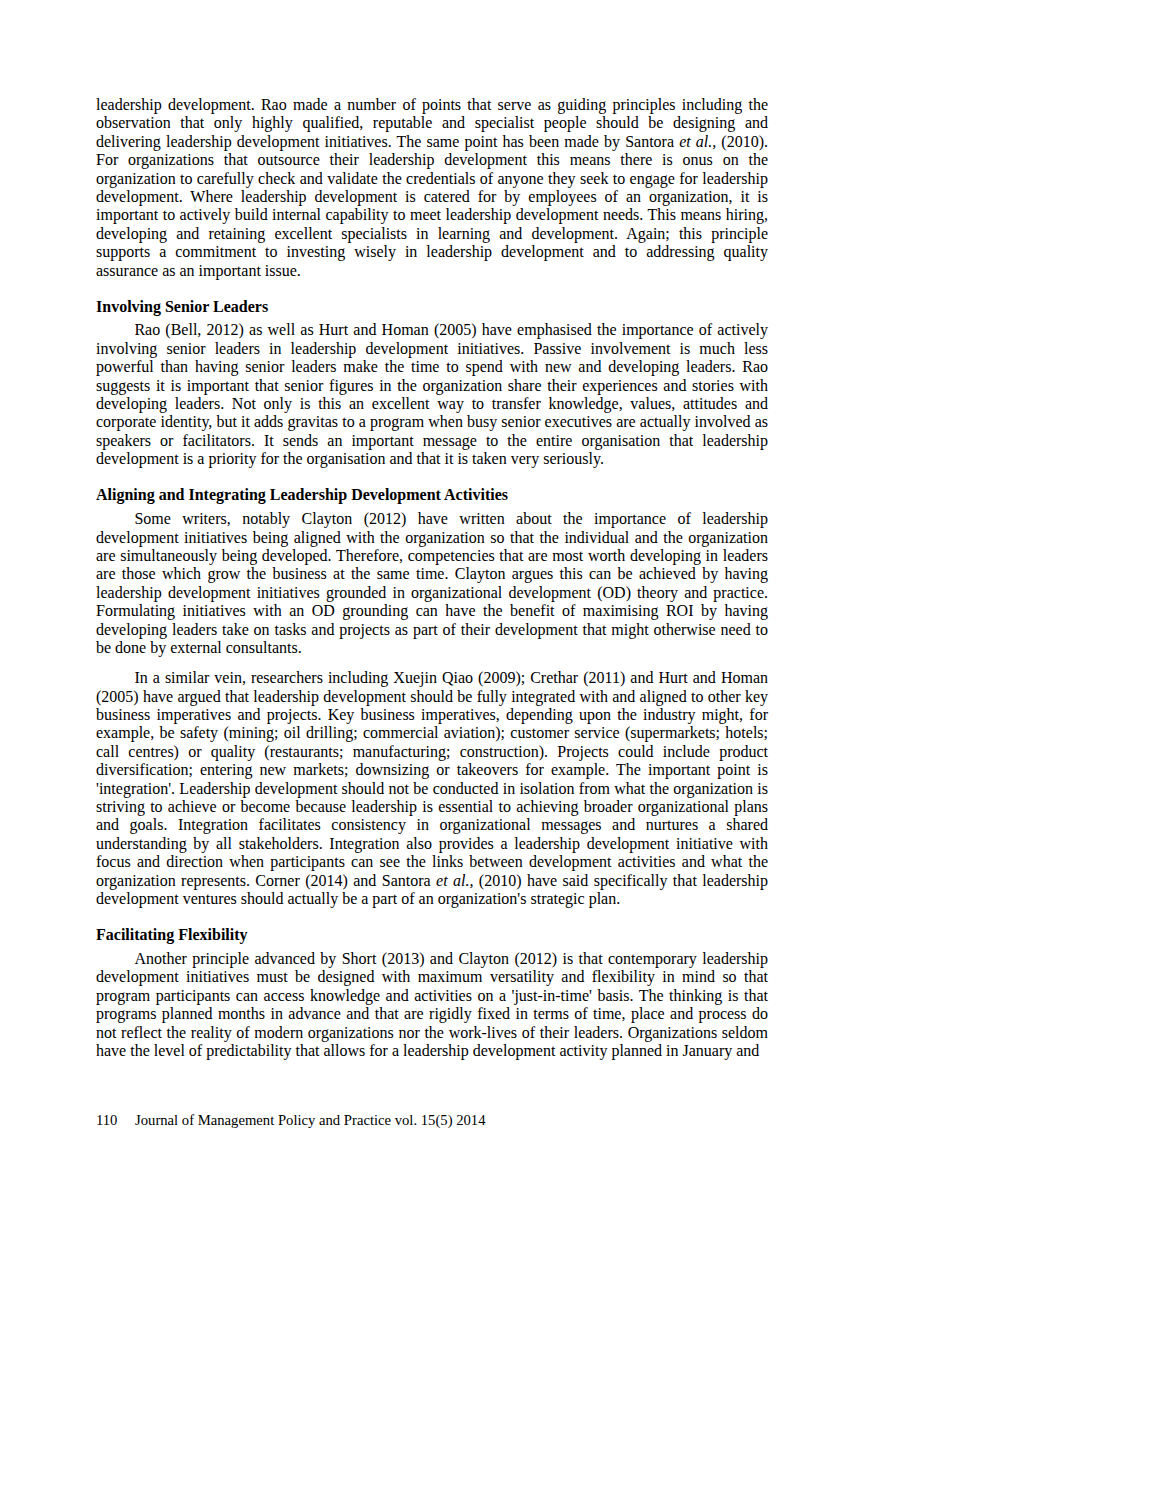leadership development. Rao made a number of points that serve as guiding principles including the observation that only highly qualified, reputable and specialist people should be designing and delivering leadership development initiatives. The same point has been made by Santora et al., (2010). For organizations that outsource their leadership development this means there is onus on the organization to carefully check and validate the credentials of anyone they seek to engage for leadership development. Where leadership development is catered for by employees of an organization, it is important to actively build internal capability to meet leadership development needs. This means hiring, developing and retaining excellent specialists in learning and development. Again; this principle supports a commitment to investing wisely in leadership development and to addressing quality assurance as an important issue.
Involving Senior Leaders
Rao (Bell, 2012) as well as Hurt and Homan (2005) have emphasised the importance of actively involving senior leaders in leadership development initiatives. Passive involvement is much less powerful than having senior leaders make the time to spend with new and developing leaders. Rao suggests it is important that senior figures in the organization share their experiences and stories with developing leaders. Not only is this an excellent way to transfer knowledge, values, attitudes and corporate identity, but it adds gravitas to a program when busy senior executives are actually involved as speakers or facilitators. It sends an important message to the entire organisation that leadership development is a priority for the organisation and that it is taken very seriously.
Aligning and Integrating Leadership Development Activities
Some writers, notably Clayton (2012) have written about the importance of leadership development initiatives being aligned with the organization so that the individual and the organization are simultaneously being developed. Therefore, competencies that are most worth developing in leaders are those which grow the business at the same time. Clayton argues this can be achieved by having leadership development initiatives grounded in organizational development (OD) theory and practice. Formulating initiatives with an OD grounding can have the benefit of maximising ROI by having developing leaders take on tasks and projects as part of their development that might otherwise need to be done by external consultants.
In a similar vein, researchers including Xuejin Qiao (2009); Crethar (2011) and Hurt and Homan (2005) have argued that leadership development should be fully integrated with and aligned to other key business imperatives and projects. Key business imperatives, depending upon the industry might, for example, be safety (mining; oil drilling; commercial aviation); customer service (supermarkets; hotels; call centres) or quality (restaurants; manufacturing; construction). Projects could include product diversification; entering new markets; downsizing or takeovers for example. The important point is 'integration'. Leadership development should not be conducted in isolation from what the organization is striving to achieve or become because leadership is essential to achieving broader organizational plans and goals. Integration facilitates consistency in organizational messages and nurtures a shared understanding by all stakeholders. Integration also provides a leadership development initiative with focus and direction when participants can see the links between development activities and what the organization represents. Corner (2014) and Santora et al., (2010) have said specifically that leadership development ventures should actually be a part of an organization's strategic plan.
Facilitating Flexibility
Another principle advanced by Short (2013) and Clayton (2012) is that contemporary leadership development initiatives must be designed with maximum versatility and flexibility in mind so that program participants can access knowledge and activities on a 'just-in-time' basis. The thinking is that programs planned months in advance and that are rigidly fixed in terms of time, place and process do not reflect the reality of modern organizations nor the work-lives of their leaders. Organizations seldom have the level of predictability that allows for a leadership development activity planned in January and
110 Journal of Management Policy and Practice vol. 15(5) 2014